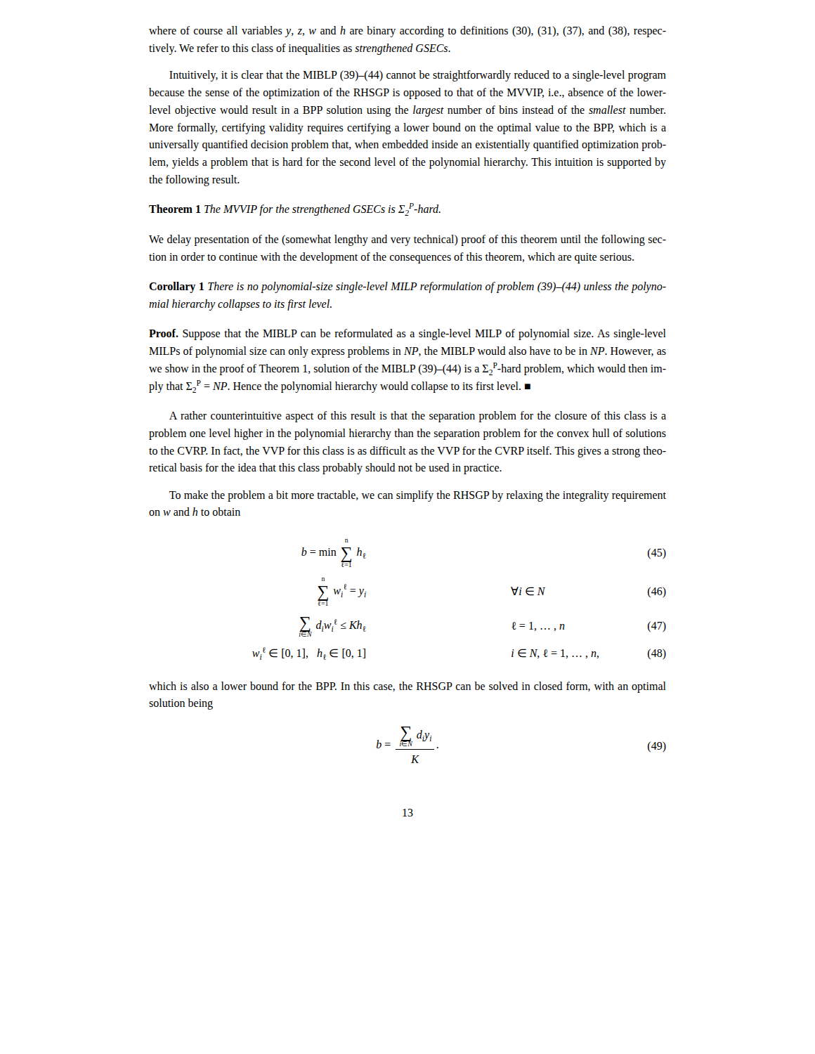where of course all variables y, z, w and h are binary according to definitions (30), (31), (37), and (38), respectively. We refer to this class of inequalities as strengthened GSECs.
Intuitively, it is clear that the MIBLP (39)–(44) cannot be straightforwardly reduced to a single-level program because the sense of the optimization of the RHSGP is opposed to that of the MVVIP, i.e., absence of the lower-level objective would result in a BPP solution using the largest number of bins instead of the smallest number. More formally, certifying validity requires certifying a lower bound on the optimal value to the BPP, which is a universally quantified decision problem that, when embedded inside an existentially quantified optimization problem, yields a problem that is hard for the second level of the polynomial hierarchy. This intuition is supported by the following result.
Theorem 1 The MVVIP for the strengthened GSECs is Σ2P-hard.
We delay presentation of the (somewhat lengthy and very technical) proof of this theorem until the following section in order to continue with the development of the consequences of this theorem, which are quite serious.
Corollary 1 There is no polynomial-size single-level MILP reformulation of problem (39)–(44) unless the polynomial hierarchy collapses to its first level.
Proof. Suppose that the MIBLP can be reformulated as a single-level MILP of polynomial size. As single-level MILPs of polynomial size can only express problems in NP, the MIBLP would also have to be in NP. However, as we show in the proof of Theorem 1, solution of the MIBLP (39)–(44) is a Σ2P-hard problem, which would then imply that Σ2P = NP. Hence the polynomial hierarchy would collapse to its first level. ■
A rather counterintuitive aspect of this result is that the separation problem for the closure of this class is a problem one level higher in the polynomial hierarchy than the separation problem for the convex hull of solutions to the CVRP. In fact, the VVP for this class is as difficult as the VVP for the CVRP itself. This gives a strong theoretical basis for the idea that this class probably should not be used in practice.
To make the problem a bit more tractable, we can simplify the RHSGP by relaxing the integrality requirement on w and h to obtain
| b = min n ∑ ℓ=1 h ℓ | | | (45) |
| n ∑ ℓ=1 w i ℓ = y i | | ∀ i ∈ N | (46) |
| ∑ i ∈ N d i w i ℓ ≤ Kh ℓ | | ℓ = 1, … , n | (47) |
| w i ℓ ∈ [0, 1], h ℓ ∈ [0, 1] | | i ∈ N , ℓ = 1, … , n , | (48) |
which is also a lower bound for the BPP. In this case, the RHSGP can be solved in closed form, with an optimal solution being
b = ∑i∈N diyi K . (49)
13